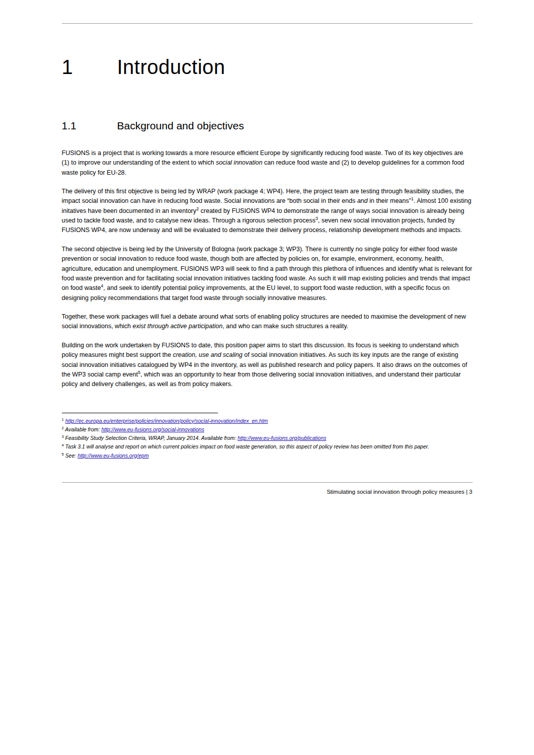1 Introduction
1.1 Background and objectives
FUSIONS is a project that is working towards a more resource efficient Europe by significantly reducing food waste. Two of its key objectives are (1) to improve our understanding of the extent to which social innovation can reduce food waste and (2) to develop guidelines for a common food waste policy for EU-28.
The delivery of this first objective is being led by WRAP (work package 4; WP4). Here, the project team are testing through feasibility studies, the impact social innovation can have in reducing food waste. Social innovations are “both social in their ends and in their means”1. Almost 100 existing initatives have been documented in an inventory2 created by FUSIONS WP4 to demonstrate the range of ways social innovation is already being used to tackle food waste, and to catalyse new ideas. Through a rigorous selection process3, seven new social innovation projects, funded by FUSIONS WP4, are now underway and will be evaluated to demonstrate their delivery process, relationship development methods and impacts.
The second objective is being led by the University of Bologna (work package 3; WP3). There is currently no single policy for either food waste prevention or social innovation to reduce food waste, though both are affected by policies on, for example, environment, economy, health, agriculture, education and unemployment. FUSIONS WP3 will seek to find a path through this plethora of influences and identify what is relevant for food waste prevention and for facilitating social innovation initiatives tackling food waste. As such it will map existing policies and trends that impact on food waste4, and seek to identify potential policy improvements, at the EU level, to support food waste reduction, with a specific focus on designing policy recommendations that target food waste through socially innovative measures.
Together, these work packages will fuel a debate around what sorts of enabling policy structures are needed to maximise the development of new social innovations, which exist through active participation, and who can make such structures a reality.
Building on the work undertaken by FUSIONS to date, this position paper aims to start this discussion. Its focus is seeking to understand which policy measures might best support the creation, use and scaling of social innovation initiatives. As such its key inputs are the range of existing social innovation initiatives catalogued by WP4 in the inventory, as well as published research and policy papers. It also draws on the outcomes of the WP3 social camp event5, which was an opportunity to hear from those delivering social innovation initiatives, and understand their particular policy and delivery challenges, as well as from policy makers.
1 http://ec.europa.eu/enterprise/policies/innovation/policy/social-innovation/index_en.htm
2 Available from: http://www.eu-fusions.org/social-innovations
3 Feasibility Study Selection Criteria, WRAP, January 2014. Available from: http://www.eu-fusions.org/publications
4 Task 3.1 will analyse and report on which current policies impact on food waste generation, so this aspect of policy review has been omitted from this paper.
5 See: http://www.eu-fusions.org/epm
Stimulating social innovation through policy measures | 3